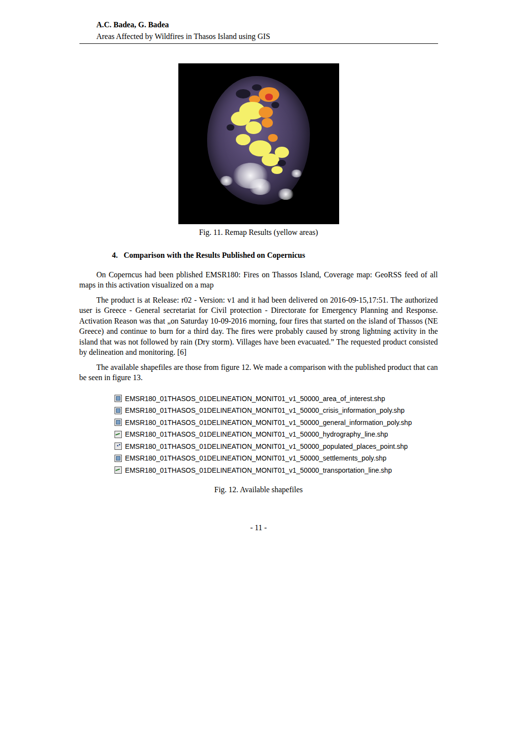A.C. Badea, G. Badea
Areas Affected by Wildfires in Thasos Island using GIS
Fig. 11. Remap Results (yellow areas)
4. Comparison with the Results Published on Copernicus
On Coperncus had been pblished EMSR180: Fires on Thassos Island, Coverage map: GeoRSS feed of all maps in this activation visualized on a map
The product is at Release: r02 - Version: v1 and it had been delivered on 2016-09-15,17:51. The authorized user is Greece - General secretariat for Civil protection - Directorate for Emergency Planning and Response. Activation Reason was that „on Saturday 10-09-2016 morning, four fires that started on the island of Thassos (NE Greece) and continue to burn for a third day. The fires were probably caused by strong lightning activity in the island that was not followed by rain (Dry storm). Villages have been evacuated.” The requested product consisted by delineation and monitoring. [6]
The available shapefiles are those from figure 12. We made a comparison with the published product that can be seen in figure 13.
EMSR180_01THASOS_01DELINEATION_MONIT01_v1_50000_area_of_interest.shp
EMSR180_01THASOS_01DELINEATION_MONIT01_v1_50000_crisis_information_poly.shp
EMSR180_01THASOS_01DELINEATION_MONIT01_v1_50000_general_information_poly.shp
EMSR180_01THASOS_01DELINEATION_MONIT01_v1_50000_hydrography_line.shp
EMSR180_01THASOS_01DELINEATION_MONIT01_v1_50000_populated_places_point.shp
EMSR180_01THASOS_01DELINEATION_MONIT01_v1_50000_settlements_poly.shp
EMSR180_01THASOS_01DELINEATION_MONIT01_v1_50000_transportation_line.shp
Fig. 12. Available shapefiles
- 11 -